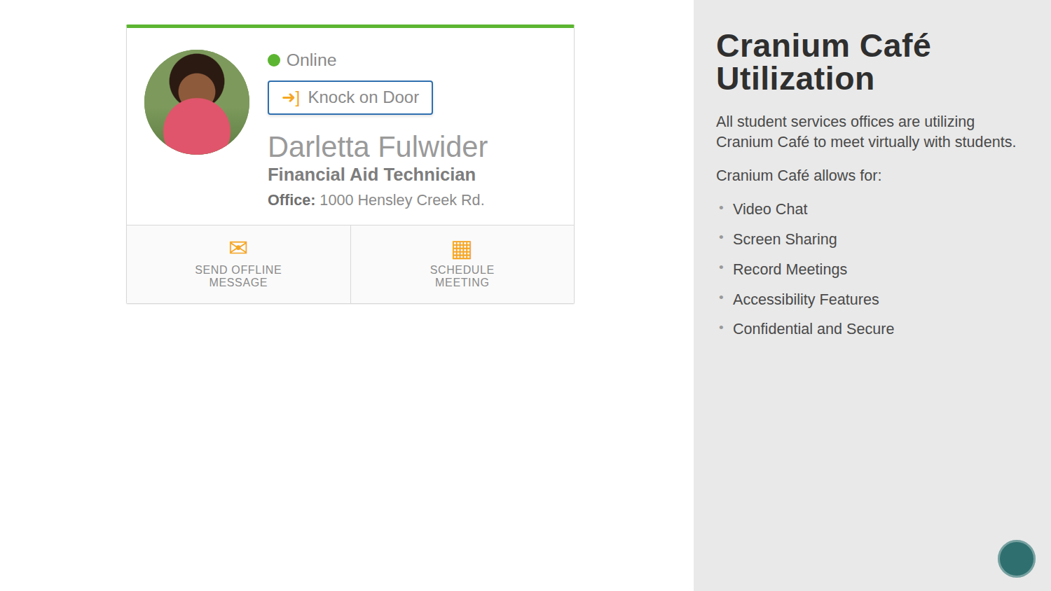Online
➜] Knock on Door
Darletta Fulwider
Financial Aid Technician
Office: 1000 Hensley Creek Rd.
✉ Send Offline
Message
▦ Schedule
Meeting
Cranium Café
Utilization
All student services offices are utilizing Cranium Café to meet virtually with students.
Cranium Café allows for:
Video Chat
Screen Sharing
Record Meetings
Accessibility Features
Confidential and Secure